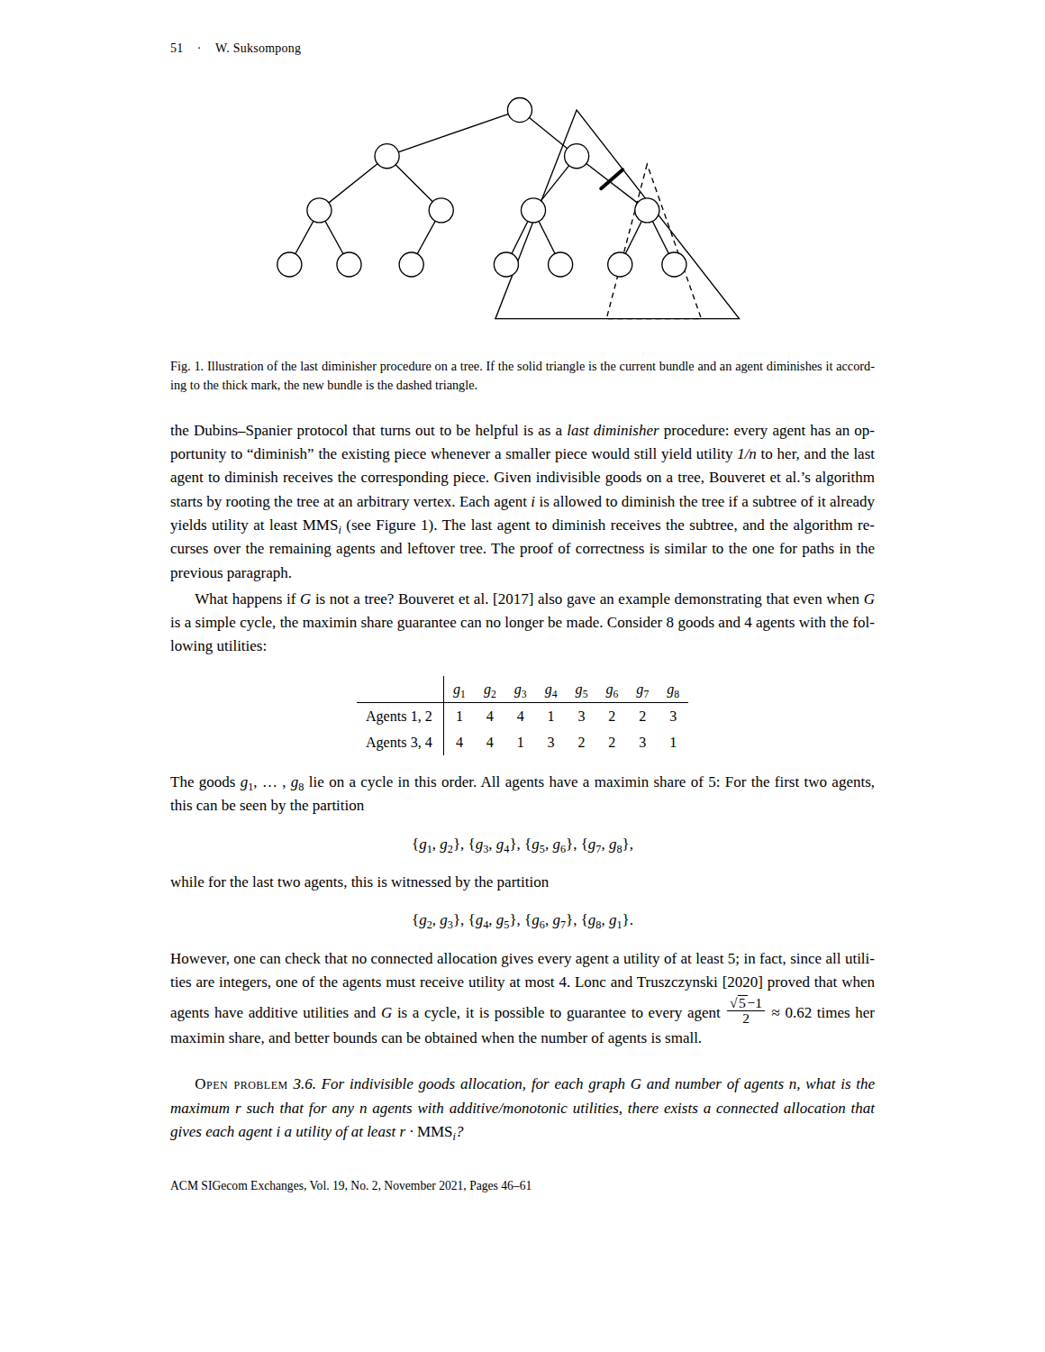51·W. Suksompong
Fig. 1. Illustration of the last diminisher procedure on a tree. If the solid triangle is the current bundle and an agent diminishes it according to the thick mark, the new bundle is the dashed triangle.
the Dubins–Spanier protocol that turns out to be helpful is as a last diminisher procedure: every agent has an opportunity to “diminish” the existing piece whenever a smaller piece would still yield utility 1/n to her, and the last agent to diminish receives the corresponding piece. Given indivisible goods on a tree, Bouveret et al.’s algorithm starts by rooting the tree at an arbitrary vertex. Each agent i is allowed to diminish the tree if a subtree of it already yields utility at least MMSi (see Figure 1). The last agent to diminish receives the subtree, and the algorithm recurses over the remaining agents and leftover tree. The proof of correctness is similar to the one for paths in the previous paragraph.
What happens if G is not a tree? Bouveret et al. [2017] also gave an example demonstrating that even when G is a simple cycle, the maximin share guarantee can no longer be made. Consider 8 goods and 4 agents with the following utilities:
| | g 1 | g 2 | g 3 | g 4 | g 5 | g 6 | g 7 | g 8 |
| --- | --- | --- | --- | --- | --- | --- | --- | --- |
| Agents 1, 2 | 1 | 4 | 4 | 1 | 3 | 2 | 2 | 3 |
| Agents 3, 4 | 4 | 4 | 1 | 3 | 2 | 2 | 3 | 1 |
The goods g1, … , g8 lie on a cycle in this order. All agents have a maximin share of 5: For the first two agents, this can be seen by the partition
{g1, g2}, {g3, g4}, {g5, g6}, {g7, g8},
while for the last two agents, this is witnessed by the partition
{g2, g3}, {g4, g5}, {g6, g7}, {g8, g1}.
However, one can check that no connected allocation gives every agent a utility of at least 5; in fact, since all utilities are integers, one of the agents must receive utility at most 4. Lonc and Truszczynski [2020] proved that when agents have additive utilities and G is a cycle, it is possible to guarantee to every agent √5−12 ≈ 0.62 times her maximin share, and better bounds can be obtained when the number of agents is small.
Open problem 3.6. For indivisible goods allocation, for each graph G and number of agents n, what is the maximum r such that for any n agents with additive/monotonic utilities, there exists a connected allocation that gives each agent i a utility of at least r · MMSi?
ACM SIGecom Exchanges, Vol. 19, No. 2, November 2021, Pages 46–61